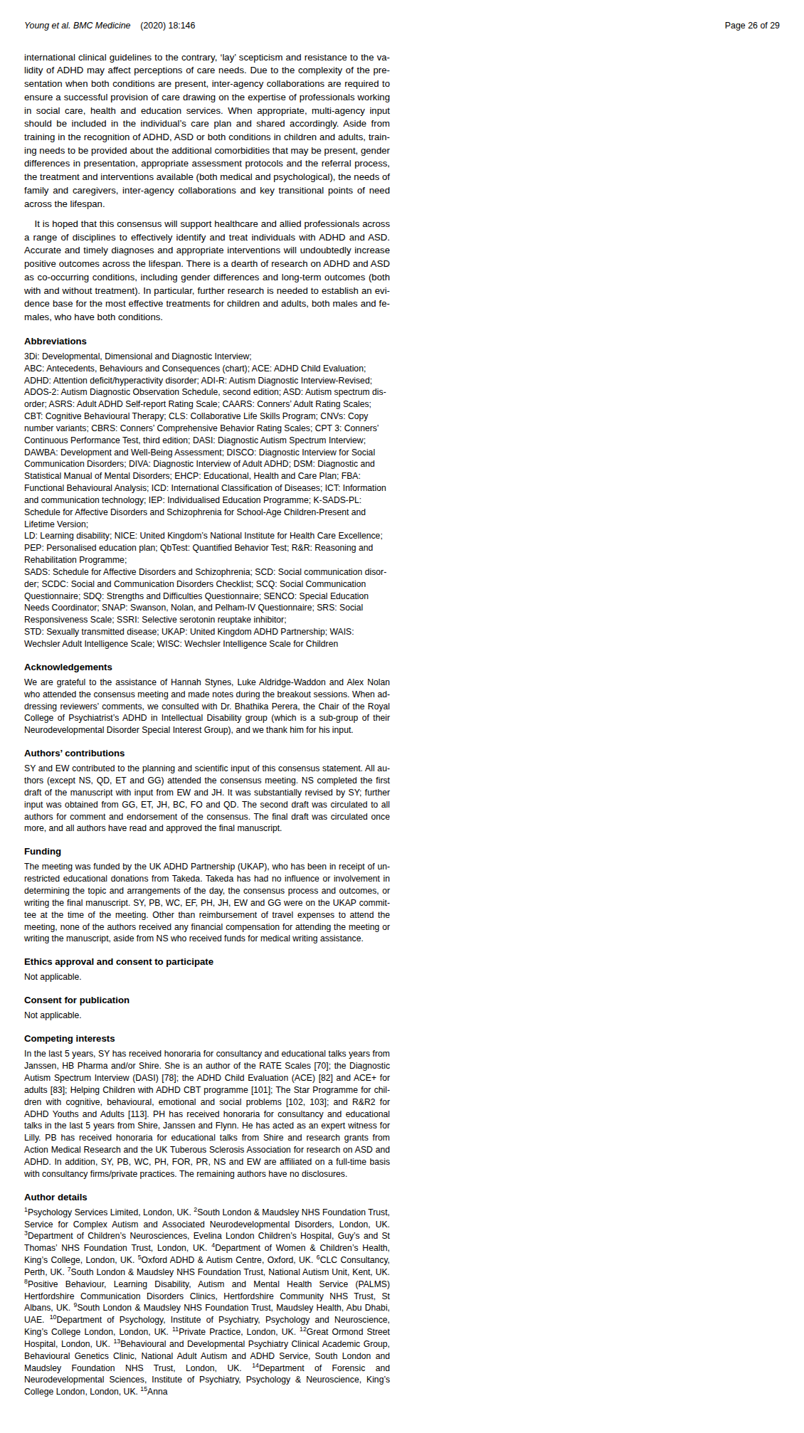Young et al. BMC Medicine (2020) 18:146
Page 26 of 29
international clinical guidelines to the contrary, ‘lay’ scepticism and resistance to the validity of ADHD may affect perceptions of care needs. Due to the complexity of the presentation when both conditions are present, inter-agency collaborations are required to ensure a successful provision of care drawing on the expertise of professionals working in social care, health and education services. When appropriate, multi-agency input should be included in the individual’s care plan and shared accordingly. Aside from training in the recognition of ADHD, ASD or both conditions in children and adults, training needs to be provided about the additional comorbidities that may be present, gender differences in presentation, appropriate assessment protocols and the referral process, the treatment and interventions available (both medical and psychological), the needs of family and caregivers, inter-agency collaborations and key transitional points of need across the lifespan.
It is hoped that this consensus will support healthcare and allied professionals across a range of disciplines to effectively identify and treat individuals with ADHD and ASD. Accurate and timely diagnoses and appropriate interventions will undoubtedly increase positive outcomes across the lifespan. There is a dearth of research on ADHD and ASD as co-occurring conditions, including gender differences and long-term outcomes (both with and without treatment). In particular, further research is needed to establish an evidence base for the most effective treatments for children and adults, both males and females, who have both conditions.
Abbreviations
3Di: Developmental, Dimensional and Diagnostic Interview;
ABC: Antecedents, Behaviours and Consequences (chart); ACE: ADHD Child Evaluation; ADHD: Attention deficit/hyperactivity disorder; ADI-R: Autism Diagnostic Interview-Revised; ADOS-2: Autism Diagnostic Observation Schedule, second edition; ASD: Autism spectrum disorder; ASRS: Adult ADHD Self-report Rating Scale; CAARS: Conners’ Adult Rating Scales; CBT: Cognitive Behavioural Therapy; CLS: Collaborative Life Skills Program; CNVs: Copy number variants; CBRS: Conners’ Comprehensive Behavior Rating Scales; CPT 3: Conners’ Continuous Performance Test, third edition; DASI: Diagnostic Autism Spectrum Interview; DAWBA: Development and Well-Being Assessment; DISCO: Diagnostic Interview for Social Communication Disorders; DIVA: Diagnostic Interview of Adult ADHD; DSM: Diagnostic and Statistical Manual of Mental Disorders; EHCP: Educational, Health and Care Plan; FBA: Functional Behavioural Analysis; ICD: International Classification of Diseases; ICT: Information and communication technology; IEP: Individualised Education Programme; K-SADS-PL: Schedule for Affective Disorders and Schizophrenia for School-Age Children-Present and Lifetime Version;
LD: Learning disability; NICE: United Kingdom’s National Institute for Health Care Excellence; PEP: Personalised education plan; QbTest: Quantified Behavior Test; R&R: Reasoning and Rehabilitation Programme;
SADS: Schedule for Affective Disorders and Schizophrenia; SCD: Social communication disorder; SCDC: Social and Communication Disorders Checklist; SCQ: Social Communication Questionnaire; SDQ: Strengths and Difficulties Questionnaire; SENCO: Special Education Needs Coordinator; SNAP: Swanson, Nolan, and Pelham-IV Questionnaire; SRS: Social Responsiveness Scale; SSRI: Selective serotonin reuptake inhibitor;
STD: Sexually transmitted disease; UKAP: United Kingdom ADHD Partnership; WAIS: Wechsler Adult Intelligence Scale; WISC: Wechsler Intelligence Scale for Children
Acknowledgements
We are grateful to the assistance of Hannah Stynes, Luke Aldridge-Waddon and Alex Nolan who attended the consensus meeting and made notes during the breakout sessions. When addressing reviewers’ comments, we consulted with Dr. Bhathika Perera, the Chair of the Royal College of Psychiatrist’s ADHD in Intellectual Disability group (which is a sub-group of their Neurodevelopmental Disorder Special Interest Group), and we thank him for his input.
Authors’ contributions
SY and EW contributed to the planning and scientific input of this consensus statement. All authors (except NS, QD, ET and GG) attended the consensus meeting. NS completed the first draft of the manuscript with input from EW and JH. It was substantially revised by SY; further input was obtained from GG, ET, JH, BC, FO and QD. The second draft was circulated to all authors for comment and endorsement of the consensus. The final draft was circulated once more, and all authors have read and approved the final manuscript.
Funding
The meeting was funded by the UK ADHD Partnership (UKAP), who has been in receipt of unrestricted educational donations from Takeda. Takeda has had no influence or involvement in determining the topic and arrangements of the day, the consensus process and outcomes, or writing the final manuscript. SY, PB, WC, EF, PH, JH, EW and GG were on the UKAP committee at the time of the meeting. Other than reimbursement of travel expenses to attend the meeting, none of the authors received any financial compensation for attending the meeting or writing the manuscript, aside from NS who received funds for medical writing assistance.
Ethics approval and consent to participate
Not applicable.
Consent for publication
Not applicable.
Competing interests
In the last 5 years, SY has received honoraria for consultancy and educational talks years from Janssen, HB Pharma and/or Shire. She is an author of the RATE Scales [70]; the Diagnostic Autism Spectrum Interview (DASI) [78]; the ADHD Child Evaluation (ACE) [82] and ACE+ for adults [83]; Helping Children with ADHD CBT programme [101]; The Star Programme for children with cognitive, behavioural, emotional and social problems [102, 103]; and R&R2 for ADHD Youths and Adults [113]. PH has received honoraria for consultancy and educational talks in the last 5 years from Shire, Janssen and Flynn. He has acted as an expert witness for Lilly. PB has received honoraria for educational talks from Shire and research grants from Action Medical Research and the UK Tuberous Sclerosis Association for research on ASD and ADHD. In addition, SY, PB, WC, PH, FOR, PR, NS and EW are affiliated on a full-time basis with consultancy firms/private practices. The remaining authors have no disclosures.
Author details
1Psychology Services Limited, London, UK. 2South London & Maudsley NHS Foundation Trust, Service for Complex Autism and Associated Neurodevelopmental Disorders, London, UK. 3Department of Children’s Neurosciences, Evelina London Children’s Hospital, Guy’s and St Thomas’ NHS Foundation Trust, London, UK. 4Department of Women & Children’s Health, King’s College, London, UK. 5Oxford ADHD & Autism Centre, Oxford, UK. 6CLC Consultancy, Perth, UK. 7South London & Maudsley NHS Foundation Trust, National Autism Unit, Kent, UK. 8Positive Behaviour, Learning Disability, Autism and Mental Health Service (PALMS) Hertfordshire Communication Disorders Clinics, Hertfordshire Community NHS Trust, St Albans, UK. 9South London & Maudsley NHS Foundation Trust, Maudsley Health, Abu Dhabi, UAE. 10Department of Psychology, Institute of Psychiatry, Psychology and Neuroscience, King’s College London, London, UK. 11Private Practice, London, UK. 12Great Ormond Street Hospital, London, UK. 13Behavioural and Developmental Psychiatry Clinical Academic Group, Behavioural Genetics Clinic, National Adult Autism and ADHD Service, South London and Maudsley Foundation NHS Trust, London, UK. 14Department of Forensic and Neurodevelopmental Sciences, Institute of Psychiatry, Psychology & Neuroscience, King’s College London, London, UK. 15Anna